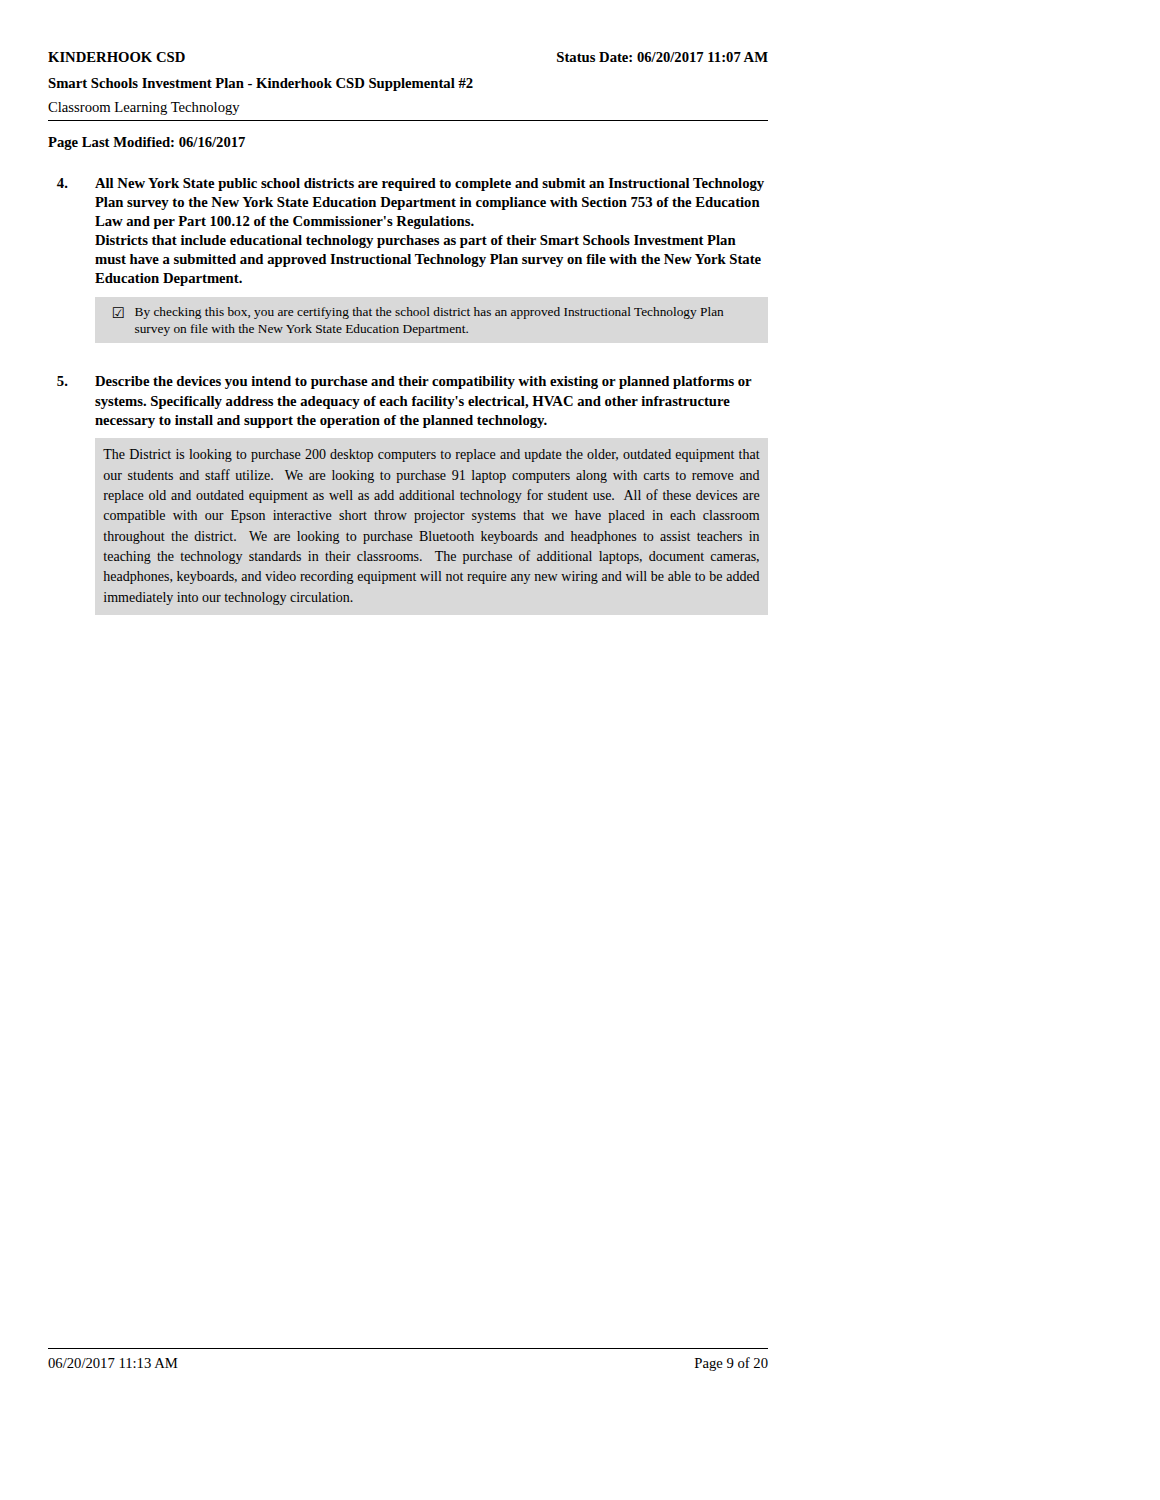KINDERHOOK CSD Status Date: 06/20/2017 11:07 AM
Smart Schools Investment Plan - Kinderhook CSD Supplemental #2
Classroom Learning Technology
Page Last Modified: 06/16/2017
4.
All New York State public school districts are required to complete and submit an Instructional Technology Plan survey to the New York State Education Department in compliance with Section 753 of the Education Law and per Part 100.12 of the Commissioner's Regulations.
Districts that include educational technology purchases as part of their Smart Schools Investment Plan must have a submitted and approved Instructional Technology Plan survey on file with the New York State Education Department.
☑
By checking this box, you are certifying that the school district has an approved Instructional Technology Plan survey on file with the New York State Education Department.
5.
Describe the devices you intend to purchase and their compatibility with existing or planned platforms or systems. Specifically address the adequacy of each facility's electrical, HVAC and other infrastructure necessary to install and support the operation of the planned technology.
The District is looking to purchase 200 desktop computers to replace and update the older, outdated equipment that our students and staff utilize. We are looking to purchase 91 laptop computers along with carts to remove and replace old and outdated equipment as well as add additional technology for student use. All of these devices are compatible with our Epson interactive short throw projector systems that we have placed in each classroom throughout the district. We are looking to purchase Bluetooth keyboards and headphones to assist teachers in teaching the technology standards in their classrooms. The purchase of additional laptops, document cameras, headphones, keyboards, and video recording equipment will not require any new wiring and will be able to be added immediately into our technology circulation.
06/20/2017 11:13 AM Page 9 of 20